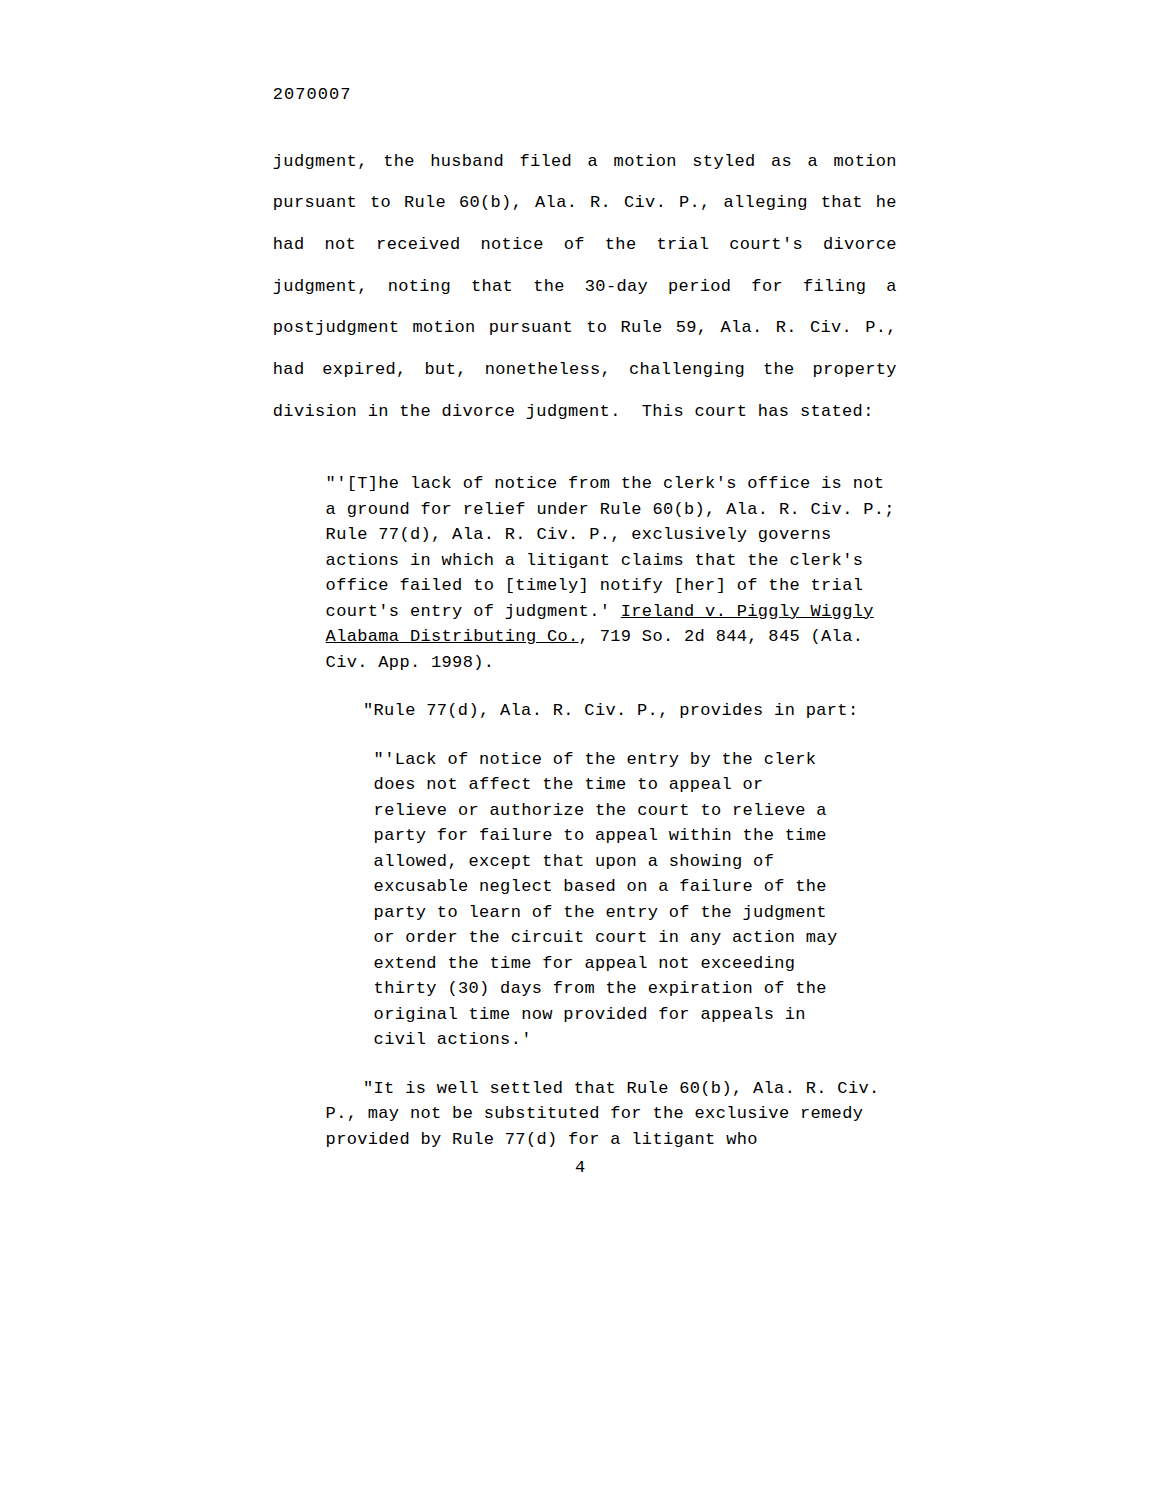2070007
judgment, the husband filed a motion styled as a motion pursuant to Rule 60(b), Ala. R. Civ. P., alleging that he had not received notice of the trial court's divorce judgment, noting that the 30-day period for filing a postjudgment motion pursuant to Rule 59, Ala. R. Civ. P., had expired, but, nonetheless, challenging the property division in the divorce judgment. This court has stated:
"'[T]he lack of notice from the clerk's office is not a ground for relief under Rule 60(b), Ala. R. Civ. P.; Rule 77(d), Ala. R. Civ. P., exclusively governs actions in which a litigant claims that the clerk's office failed to [timely] notify [her] of the trial court's entry of judgment.' Ireland v. Piggly Wiggly Alabama Distributing Co., 719 So. 2d 844, 845 (Ala. Civ. App. 1998).
"Rule 77(d), Ala. R. Civ. P., provides in part:
"'Lack of notice of the entry by the clerk does not affect the time to appeal or relieve or authorize the court to relieve a party for failure to appeal within the time allowed, except that upon a showing of excusable neglect based on a failure of the party to learn of the entry of the judgment or order the circuit court in any action may extend the time for appeal not exceeding thirty (30) days from the expiration of the original time now provided for appeals in civil actions.'
"It is well settled that Rule 60(b), Ala. R. Civ. P., may not be substituted for the exclusive remedy provided by Rule 77(d) for a litigant who
4